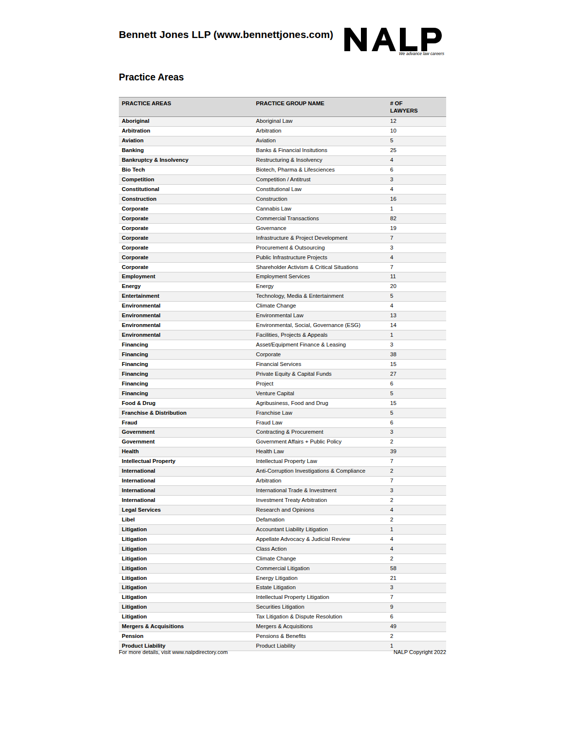Bennett Jones LLP (www.bennettjones.com)
We advance law careers
Practice Areas
| PRACTICE AREAS | PRACTICE GROUP NAME | # OF LAWYERS |
| --- | --- | --- |
| Aboriginal | Aboriginal Law | 12 |
| Arbitration | Arbitration | 10 |
| Aviation | Aviation | 5 |
| Banking | Banks & Financial Insitutions | 25 |
| Bankruptcy & Insolvency | Restructuring & Insolvency | 4 |
| Bio Tech | Biotech, Pharma & Lifesciences | 6 |
| Competition | Competition / Antitrust | 3 |
| Constitutional | Constitutional Law | 4 |
| Construction | Construction | 16 |
| Corporate | Cannabis Law | 1 |
| Corporate | Commercial Transactions | 82 |
| Corporate | Governance | 19 |
| Corporate | Infrastructure & Project Development | 7 |
| Corporate | Procurement & Outsourcing | 3 |
| Corporate | Public Infrastructure Projects | 4 |
| Corporate | Shareholder Activism & Critical Situations | 7 |
| Employment | Employment Services | 11 |
| Energy | Energy | 20 |
| Entertainment | Technology, Media & Entertainment | 5 |
| Environmental | Climate Change | 4 |
| Environmental | Environmental Law | 13 |
| Environmental | Environmental, Social, Governance (ESG) | 14 |
| Environmental | Facilities, Projects & Appeals | 1 |
| Financing | Asset/Equipment Finance & Leasing | 3 |
| Financing | Corporate | 38 |
| Financing | Financial Services | 15 |
| Financing | Private Equity & Capital Funds | 27 |
| Financing | Project | 6 |
| Financing | Venture Capital | 5 |
| Food & Drug | Agribusiness, Food and Drug | 15 |
| Franchise & Distribution | Franchise Law | 5 |
| Fraud | Fraud Law | 6 |
| Government | Contracting & Procurement | 3 |
| Government | Government Affairs + Public Policy | 2 |
| Health | Health Law | 39 |
| Intellectual Property | Intellectual Property Law | 7 |
| International | Anti-Corruption Investigations & Compliance | 2 |
| International | Arbitration | 7 |
| International | International Trade & Investment | 3 |
| International | Investment Treaty Arbitration | 2 |
| Legal Services | Research and Opinions | 4 |
| Libel | Defamation | 2 |
| Litigation | Accountant Liability Litigation | 1 |
| Litigation | Appellate Advocacy & Judicial Review | 4 |
| Litigation | Class Action | 4 |
| Litigation | Climate Change | 2 |
| Litigation | Commercial Litigation | 58 |
| Litigation | Energy Litigation | 21 |
| Litigation | Estate Litigation | 3 |
| Litigation | Intellectual Property Litigation | 7 |
| Litigation | Securities Litigation | 9 |
| Litigation | Tax Litigation & Dispute Resolution | 6 |
| Mergers & Acquisitions | Mergers & Acquisitions | 49 |
| Pension | Pensions & Benefits | 2 |
| Product Liability | Product Liability | 1 |
For more details, visit www.nalpdirectory.com
NALP Copyright 2022